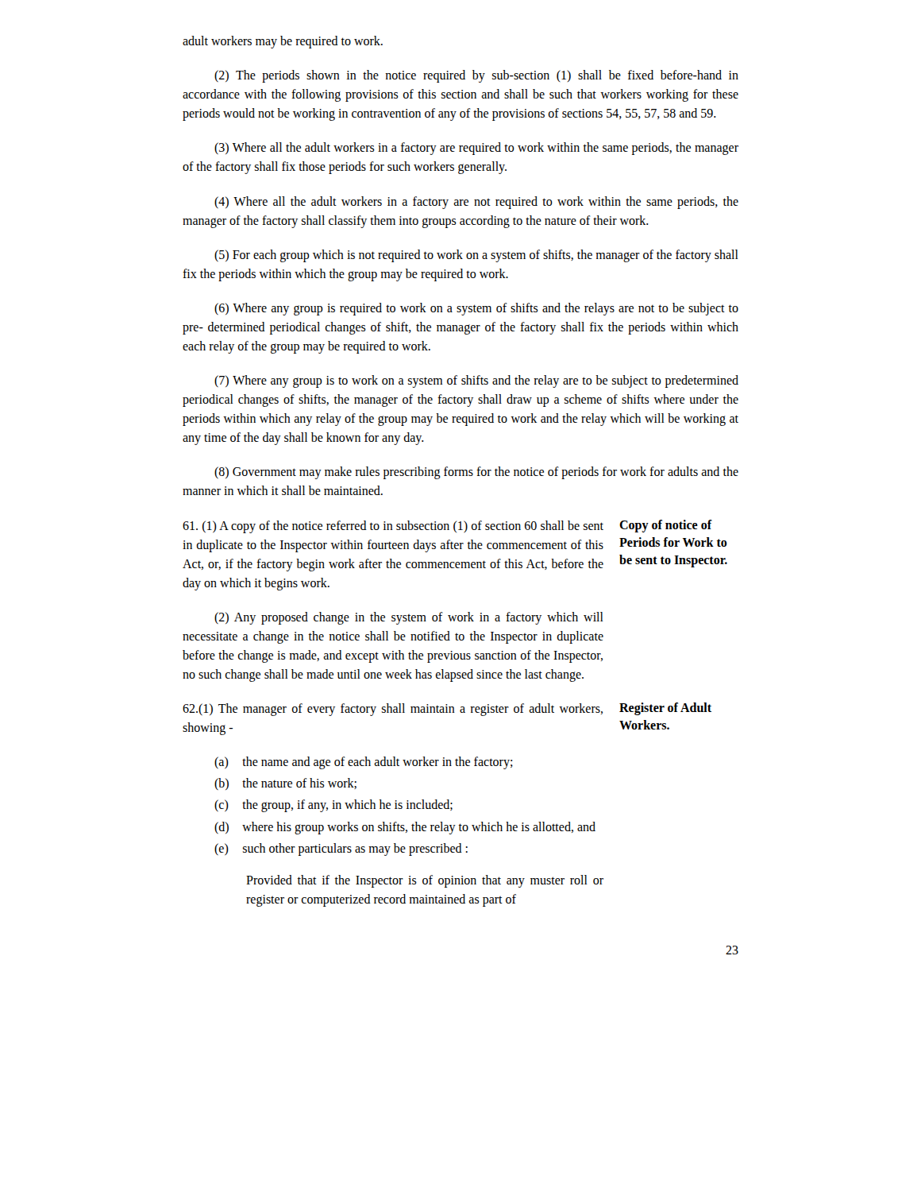adult workers may be required to work.
(2) The periods shown in the notice required by sub-section (1) shall be fixed before-hand in accordance with the following provisions of this section and shall be such that workers working for these periods would not be working in contravention of any of the provisions of sections 54, 55, 57, 58 and 59.
(3) Where all the adult workers in a factory are required to work within the same periods, the manager of the factory shall fix those periods for such workers generally.
(4) Where all the adult workers in a factory are not required to work within the same periods, the manager of the factory shall classify them into groups according to the nature of their work.
(5) For each group which is not required to work on a system of shifts, the manager of the factory shall fix the periods within which the group may be required to work.
(6) Where any group is required to work on a system of shifts and the relays are not to be subject to pre- determined periodical changes of shift, the manager of the factory shall fix the periods within which each relay of the group may be required to work.
(7) Where any group is to work on a system of shifts and the relay are to be subject to predetermined periodical changes of shifts, the manager of the factory shall draw up a scheme of shifts where under the periods within which any relay of the group may be required to work and the relay which will be working at any time of the day shall be known for any day.
(8) Government may make rules prescribing forms for the notice of periods for work for adults and the manner in which it shall be maintained.
61. (1) A copy of the notice referred to in subsection (1) of section 60 shall be sent in duplicate to the Inspector within fourteen days after the commencement of this Act, or, if the factory begin work after the commencement of this Act, before the day on which it begins work.
(2) Any proposed change in the system of work in a factory which will necessitate a change in the notice shall be notified to the Inspector in duplicate before the change is made, and except with the previous sanction of the Inspector, no such change shall be made until one week has elapsed since the last change.
Copy of notice of Periods for Work to be sent to Inspector.
62.(1) The manager of every factory shall maintain a register of adult workers, showing -
(a) the name and age of each adult worker in the factory;
(b) the nature of his work;
(c) the group, if any, in which he is included;
(d) where his group works on shifts, the relay to which he is allotted, and
(e) such other particulars as may be prescribed :
Provided that if the Inspector is of opinion that any muster roll or register or computerized record maintained as part of
Register of Adult Workers.
23